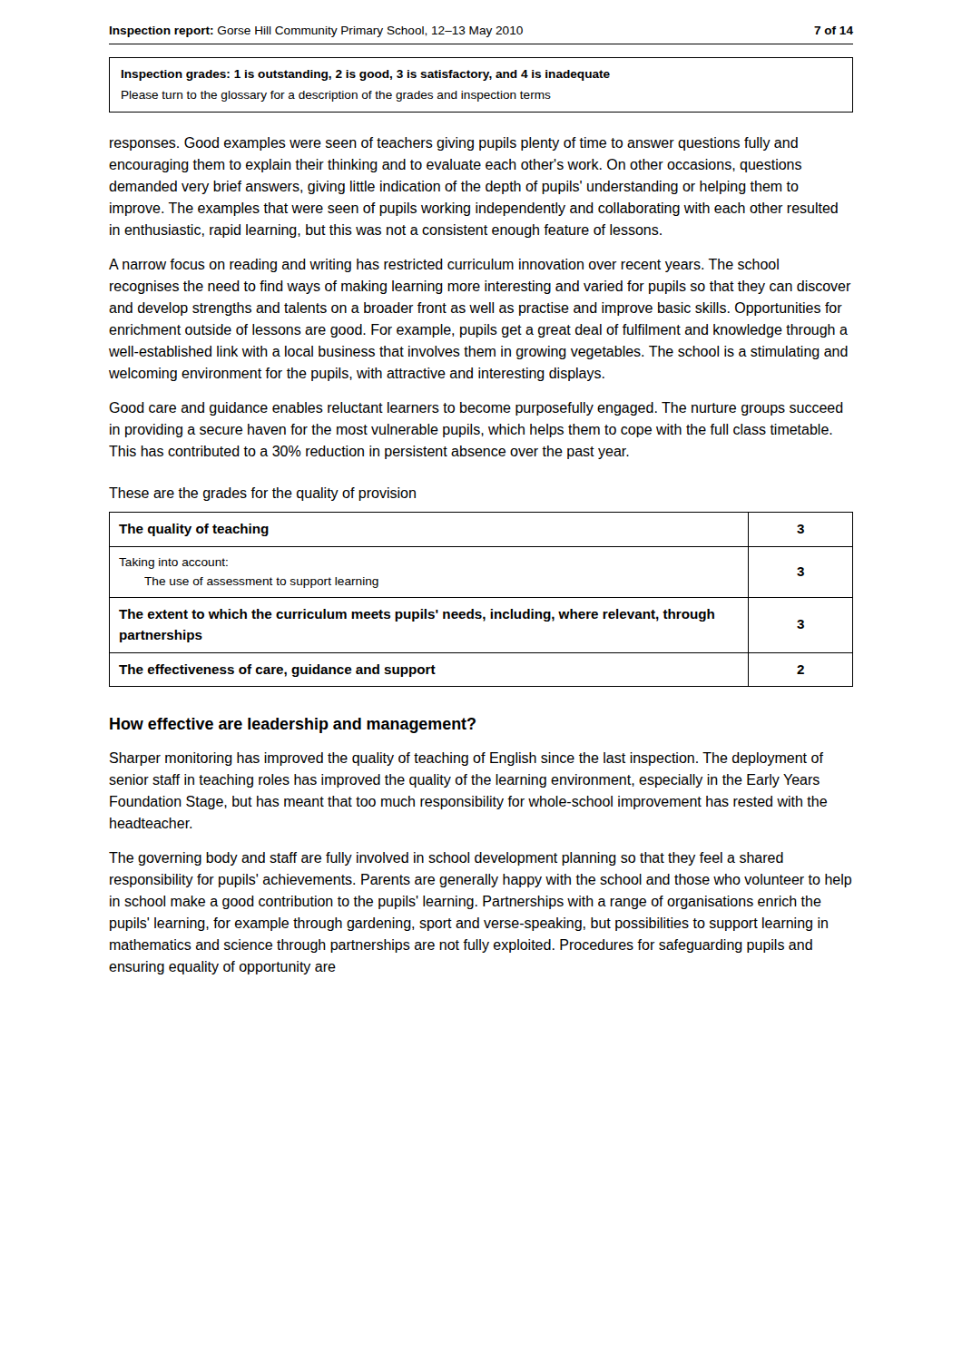Inspection report: Gorse Hill Community Primary School, 12–13 May 2010
7 of 14
Inspection grades: 1 is outstanding, 2 is good, 3 is satisfactory, and 4 is inadequate
Please turn to the glossary for a description of the grades and inspection terms
responses. Good examples were seen of teachers giving pupils plenty of time to answer questions fully and encouraging them to explain their thinking and to evaluate each other's work. On other occasions, questions demanded very brief answers, giving little indication of the depth of pupils' understanding or helping them to improve. The examples that were seen of pupils working independently and collaborating with each other resulted in enthusiastic, rapid learning, but this was not a consistent enough feature of lessons.
A narrow focus on reading and writing has restricted curriculum innovation over recent years. The school recognises the need to find ways of making learning more interesting and varied for pupils so that they can discover and develop strengths and talents on a broader front as well as practise and improve basic skills. Opportunities for enrichment outside of lessons are good. For example, pupils get a great deal of fulfilment and knowledge through a well-established link with a local business that involves them in growing vegetables. The school is a stimulating and welcoming environment for the pupils, with attractive and interesting displays.
Good care and guidance enables reluctant learners to become purposefully engaged. The nurture groups succeed in providing a secure haven for the most vulnerable pupils, which helps them to cope with the full class timetable. This has contributed to a 30% reduction in persistent absence over the past year.
These are the grades for the quality of provision
| The quality of teaching | 3 |
| Taking into account: The use of assessment to support learning | 3 |
| The extent to which the curriculum meets pupils' needs, including, where relevant, through partnerships | 3 |
| The effectiveness of care, guidance and support | 2 |
How effective are leadership and management?
Sharper monitoring has improved the quality of teaching of English since the last inspection. The deployment of senior staff in teaching roles has improved the quality of the learning environment, especially in the Early Years Foundation Stage, but has meant that too much responsibility for whole-school improvement has rested with the headteacher.
The governing body and staff are fully involved in school development planning so that they feel a shared responsibility for pupils' achievements. Parents are generally happy with the school and those who volunteer to help in school make a good contribution to the pupils' learning. Partnerships with a range of organisations enrich the pupils' learning, for example through gardening, sport and verse-speaking, but possibilities to support learning in mathematics and science through partnerships are not fully exploited. Procedures for safeguarding pupils and ensuring equality of opportunity are